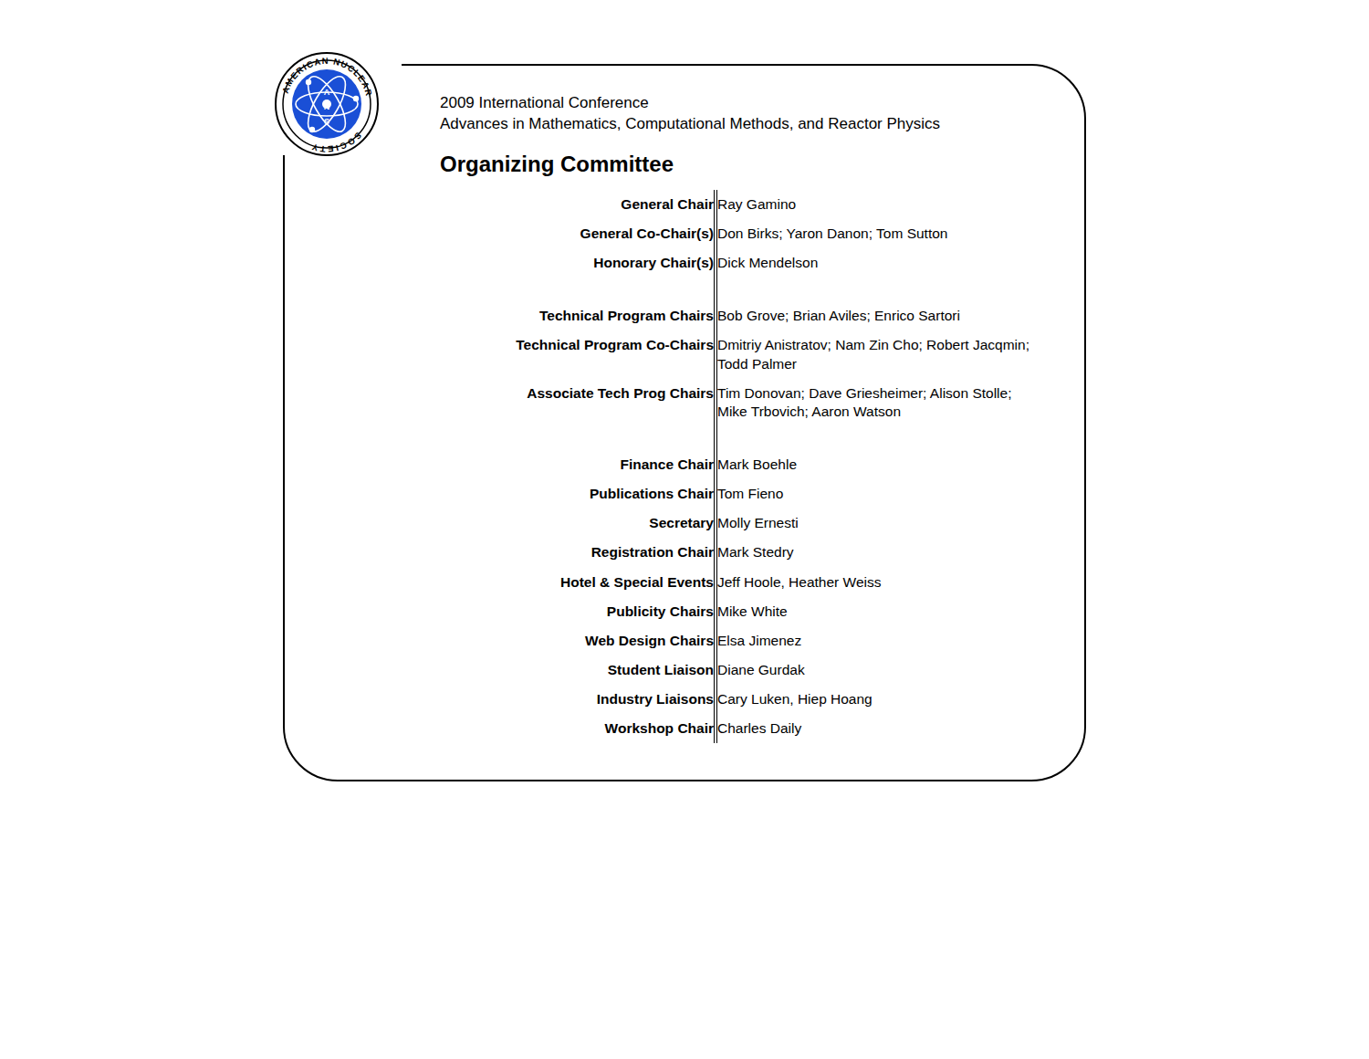A N S AMERICAN NUCLEAR SOCIETY
2009 International Conference
Advances in Mathematics, Computational Methods, and Reactor Physics
Organizing Committee
| General Chair | Ray Gamino |
| General Co-Chair(s) | Don Birks; Yaron Danon; Tom Sutton |
| Honorary Chair(s) | Dick Mendelson |
| Technical Program Chairs | Bob Grove; Brian Aviles; Enrico Sartori |
| Technical Program Co-Chairs | Dmitriy Anistratov; Nam Zin Cho; Robert Jacqmin; Todd Palmer |
| Associate Tech Prog Chairs | Tim Donovan; Dave Griesheimer; Alison Stolle; Mike Trbovich; Aaron Watson |
| Finance Chair | Mark Boehle |
| Publications Chair | Tom Fieno |
| Secretary | Molly Ernesti |
| Registration Chair | Mark Stedry |
| Hotel & Special Events | Jeff Hoole, Heather Weiss |
| Publicity Chairs | Mike White |
| Web Design Chairs | Elsa Jimenez |
| Student Liaison | Diane Gurdak |
| Industry Liaisons | Cary Luken, Hiep Hoang |
| Workshop Chair | Charles Daily |